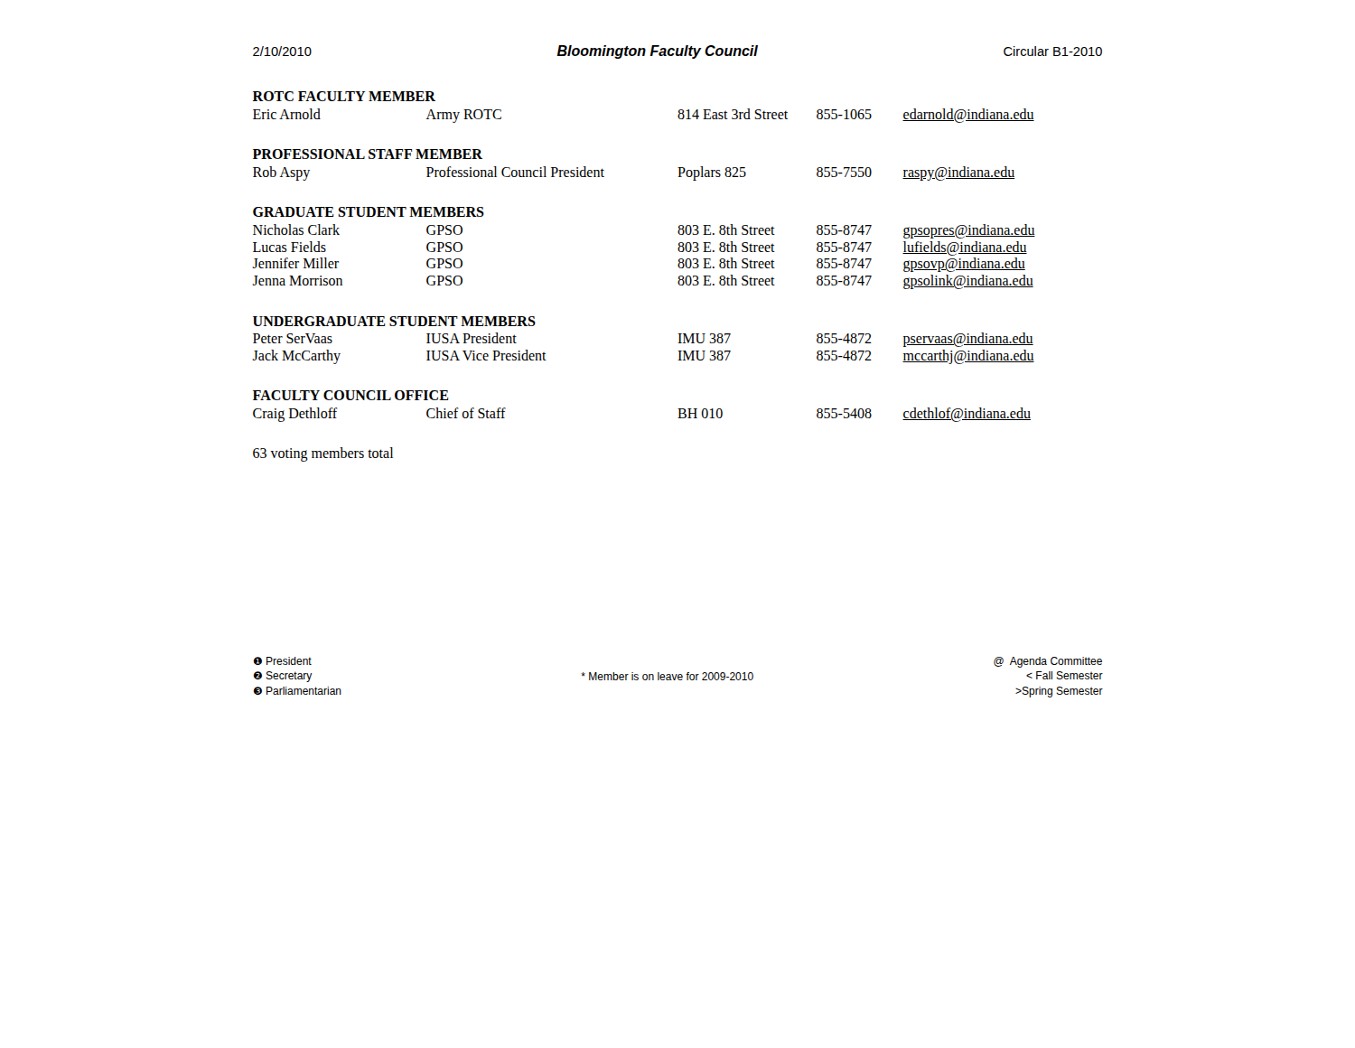2/10/2010
Bloomington Faculty Council
Circular B1-2010
ROTC Faculty Member
| Eric Arnold | Army ROTC | 814 East 3rd Street | 855-1065 | edarnold@indiana.edu |
Professional Staff Member
| Rob Aspy | Professional Council President | Poplars 825 | 855-7550 | raspy@indiana.edu |
Graduate Student Members
| Nicholas Clark | GPSO | 803 E. 8th Street | 855-8747 | gpsopres@indiana.edu |
| Lucas Fields | GPSO | 803 E. 8th Street | 855-8747 | lufields@indiana.edu |
| Jennifer Miller | GPSO | 803 E. 8th Street | 855-8747 | gpsovp@indiana.edu |
| Jenna Morrison | GPSO | 803 E. 8th Street | 855-8747 | gpsolink@indiana.edu |
Undergraduate Student Members
| Peter SerVaas | IUSA President | IMU 387 | 855-4872 | pservaas@indiana.edu |
| Jack McCarthy | IUSA Vice President | IMU 387 | 855-4872 | mccarthj@indiana.edu |
Faculty Council Office
| Craig Dethloff | Chief of Staff | BH 010 | 855-5408 | cdethlof@indiana.edu |
63 voting members total
❶ President
❷ Secretary
❸ Parliamentarian
* Member is on leave for 2009-2010
@ Agenda Committee
< Fall Semester
>Spring Semester